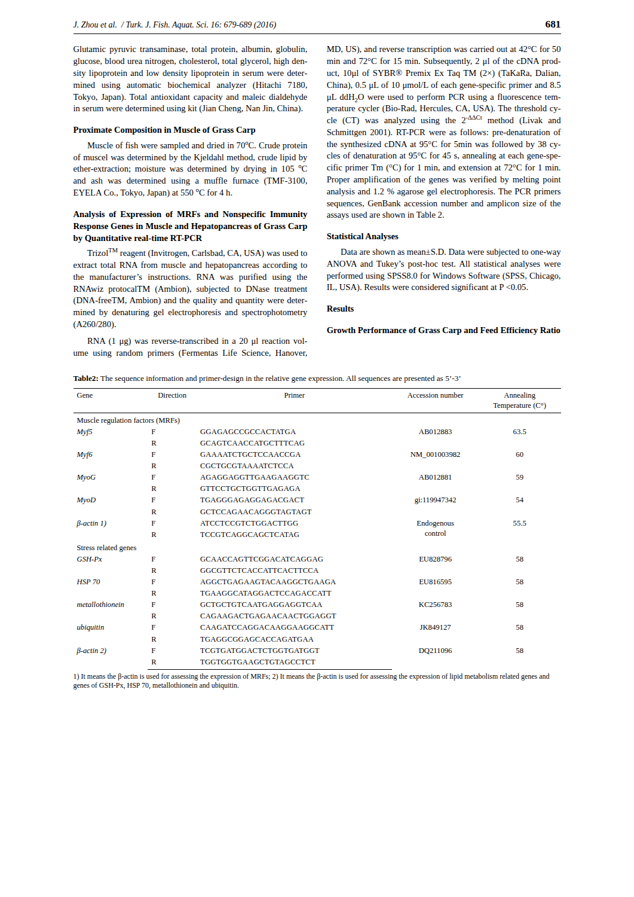J. Zhou et al. / Turk. J. Fish. Aquat. Sci. 16: 679-689 (2016) 681
Glutamic pyruvic transaminase, total protein, albumin, globulin, glucose, blood urea nitrogen, cholesterol, total glycerol, high density lipoprotein and low density lipoprotein in serum were determined using automatic biochemical analyzer (Hitachi 7180, Tokyo, Japan). Total antioxidant capacity and maleic dialdehyde in serum were determined using kit (Jian Cheng, Nan Jin, China).
Proximate Composition in Muscle of Grass Carp
Muscle of fish were sampled and dried in 70oC. Crude protein of muscel was determined by the Kjeldahl method, crude lipid by ether-extraction; moisture was determined by drying in 105 oC and ash was determined using a muffle furnace (TMF-3100, EYELA Co., Tokyo, Japan) at 550 oC for 4 h.
Analysis of Expression of MRFs and Nonspecific Immunity Response Genes in Muscle and Hepatopancreas of Grass Carp by Quantitative real-time RT-PCR
TrizolTM reagent (Invitrogen, Carlsbad, CA, USA) was used to extract total RNA from muscle and hepatopancreas according to the manufacturer’s instructions. RNA was purified using the RNAwiz protocalTM (Ambion), subjected to DNase treatment (DNA-freeTM, Ambion) and the quality and quantity were determined by denaturing gel electrophoresis and spectrophotometry (A260/280).
RNA (1 μg) was reverse-transcribed in a 20 μl reaction volume using random primers (Fermentas Life Science, Hanover, MD, US), and reverse transcription was carried out at 42°C for 50 min and 72°C for 15 min. Subsequently, 2 μl of the cDNA product, 10μl of SYBR® Premix Ex Taq TM (2×) (TaKaRa, Dalian, China), 0.5 μL of 10 μmol/L of each gene-specific primer and 8.5 μL ddH2O were used to perform PCR using a fluorescence temperature cycler (Bio-Rad, Hercules, CA, USA). The threshold cycle (CT) was analyzed using the 2-ΔΔCt method (Livak and Schmittgen 2001). RT-PCR were as follows: pre-denaturation of the synthesized cDNA at 95°C for 5min was followed by 38 cycles of denaturation at 95°C for 45 s, annealing at each gene-specific primer Tm (°C) for 1 min, and extension at 72°C for 1 min. Proper amplification of the genes was verified by melting point analysis and 1.2 % agarose gel electrophoresis. The PCR primers sequences, GenBank accession number and amplicon size of the assays used are shown in Table 2.
Statistical Analyses
Data are shown as mean±S.D. Data were subjected to one-way ANOVA and Tukey’s post-hoc test. All statistical analyses were performed using SPSS8.0 for Windows Software (SPSS, Chicago, IL, USA). Results were considered significant at P <0.05.
Results
Growth Performance of Grass Carp and Feed Efficiency Ratio
Table2: The sequence information and primer-design in the relative gene expression. All sequences are presented as 5’-3’
| Gene | Direction | Primer | Accession number | Annealing Temperature (C°) |
| --- | --- | --- | --- | --- |
| Muscle regulation factors (MRFs) |
| Myf5 | F | GGAGAGCCGCCACTATGA | AB012883 | 63.5 |
| R | GCAGTCAACCATGCTTTCAG |
| Myf6 | F | GAAAATCTGCTCCAACCGA | NM_001003982 | 60 |
| R | CGCTGCGTAAAATCTCCA |
| MyoG | F | AGAGGAGGTTGAAGAAGGTC | AB012881 | 59 |
| R | GTTCCTGCTGGTTGAGAGA |
| MyoD | F | TGAGGGAGAGGAGACGACT | gi:119947342 | 54 |
| R | GCTCCAGAACAGGGTAGTAGT |
| β-actin 1) | F | ATCCTCCGTCTGGACTTGG | Endogenous control | 55.5 |
| R | TCCGTCAGGCAGCTCATAG |
| Stress related genes |
| GSH-Px | F | GCAACCAGTTCGGACATCAGGAG | EU828796 | 58 |
| R | GGCGTTCTCACCATTCACTTCCA |
| HSP 70 | F | AGGCTGAGAAGTACAAGGCTGAAGA | EU816595 | 58 |
| R | TGAAGGCATAGGACTCCAGACCATT |
| metallothionein | F | GCTGCTGTCAATGAGGAGGTCAA | KC256783 | 58 |
| R | CAGAAGACTGAGAACAACTGGAGGT |
| ubiquitin | F | CAAGATCCAGGACAAGGAAGGCATT | JK849127 | 58 |
| R | TGAGGCGGAGCACCAGATGAA |
| β-actin 2) | F | TCGTGATGGACTCTGGTGATGGT | DQ211096 | 58 |
| R | TGGTGGTGAAGCTGTAGCCTCT |
1) It means the β-actin is used for assessing the expression of MRFs; 2) It means the β-actin is used for assessing the expression of lipid metabolism related genes and genes of GSH-Px, HSP 70, metallothionein and ubiquitin.